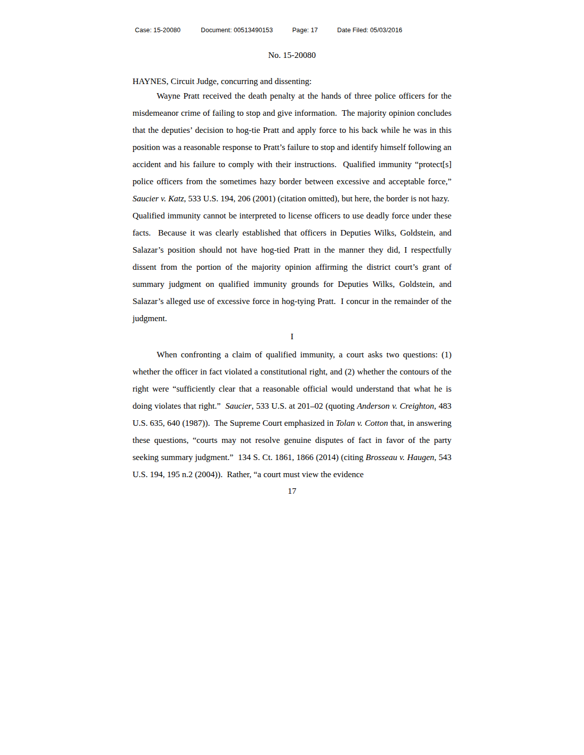Case: 15-20080 Document: 00513490153 Page: 17 Date Filed: 05/03/2016
No. 15-20080
HAYNES, Circuit Judge, concurring and dissenting:
Wayne Pratt received the death penalty at the hands of three police officers for the misdemeanor crime of failing to stop and give information. The majority opinion concludes that the deputies’ decision to hog-tie Pratt and apply force to his back while he was in this position was a reasonable response to Pratt’s failure to stop and identify himself following an accident and his failure to comply with their instructions. Qualified immunity “protect[s] police officers from the sometimes hazy border between excessive and acceptable force,” Saucier v. Katz, 533 U.S. 194, 206 (2001) (citation omitted), but here, the border is not hazy. Qualified immunity cannot be interpreted to license officers to use deadly force under these facts. Because it was clearly established that officers in Deputies Wilks, Goldstein, and Salazar’s position should not have hog-tied Pratt in the manner they did, I respectfully dissent from the portion of the majority opinion affirming the district court’s grant of summary judgment on qualified immunity grounds for Deputies Wilks, Goldstein, and Salazar’s alleged use of excessive force in hog-tying Pratt. I concur in the remainder of the judgment.
I
When confronting a claim of qualified immunity, a court asks two questions: (1) whether the officer in fact violated a constitutional right, and (2) whether the contours of the right were “sufficiently clear that a reasonable official would understand that what he is doing violates that right.” Saucier, 533 U.S. at 201–02 (quoting Anderson v. Creighton, 483 U.S. 635, 640 (1987)). The Supreme Court emphasized in Tolan v. Cotton that, in answering these questions, “courts may not resolve genuine disputes of fact in favor of the party seeking summary judgment.” 134 S. Ct. 1861, 1866 (2014) (citing Brosseau v. Haugen, 543 U.S. 194, 195 n.2 (2004)). Rather, “a court must view the evidence
17